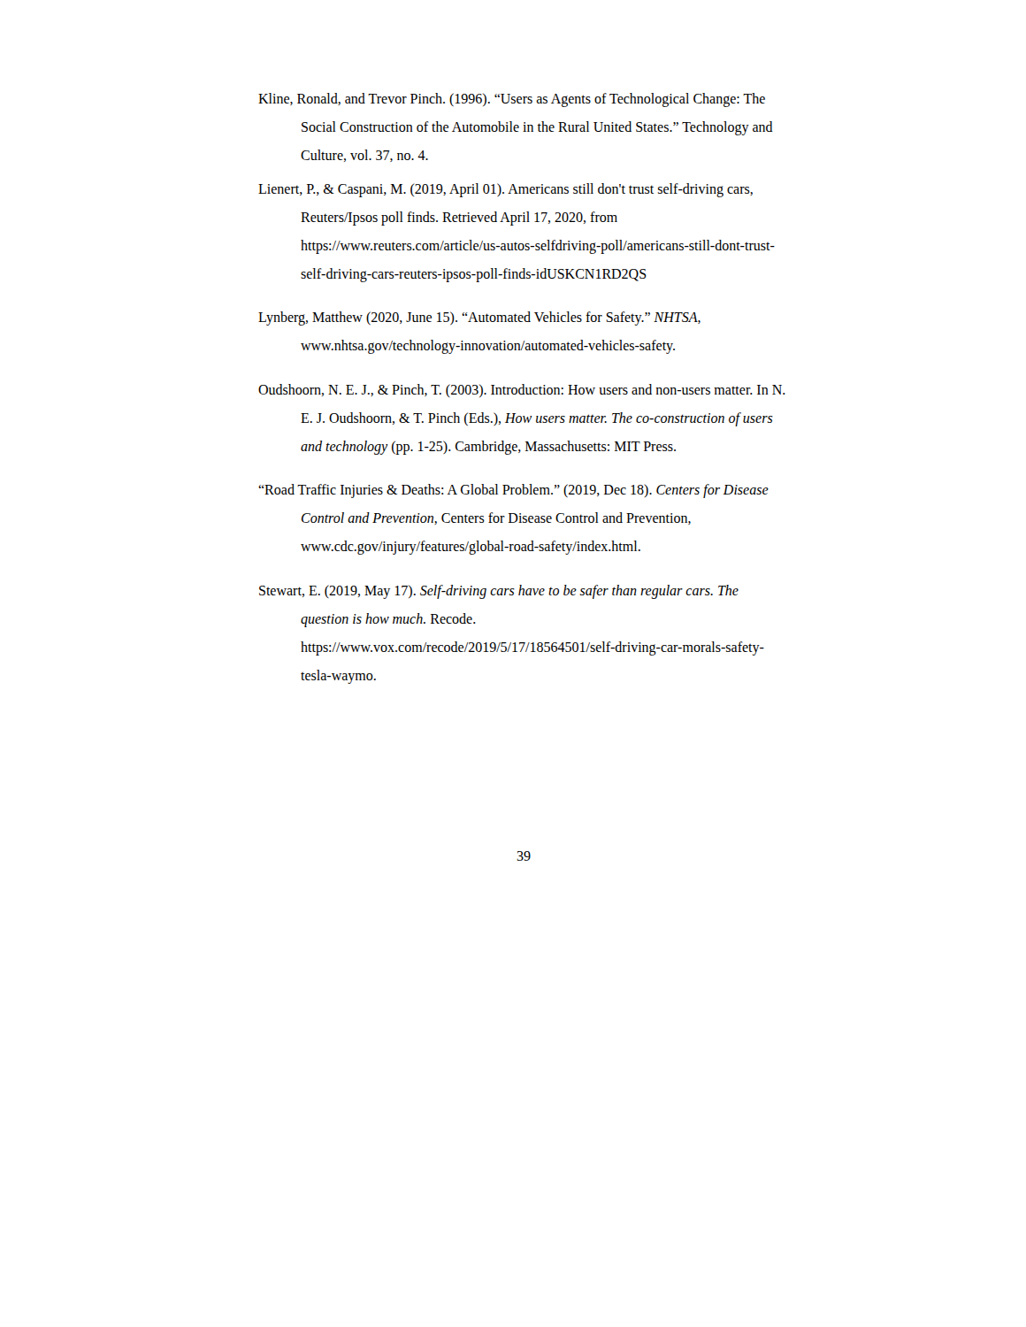Kline, Ronald, and Trevor Pinch. (1996). “Users as Agents of Technological Change: The Social Construction of the Automobile in the Rural United States.” Technology and Culture, vol. 37, no. 4.
Lienert, P., & Caspani, M. (2019, April 01). Americans still don't trust self-driving cars, Reuters/Ipsos poll finds. Retrieved April 17, 2020, from https://www.reuters.com/article/us-autos-selfdriving-poll/americans-still-dont-trust-self-driving-cars-reuters-ipsos-poll-finds-idUSKCN1RD2QS
Lynberg, Matthew (2020, June 15). “Automated Vehicles for Safety.” NHTSA, www.nhtsa.gov/technology-innovation/automated-vehicles-safety.
Oudshoorn, N. E. J., & Pinch, T. (2003). Introduction: How users and non-users matter. In N. E. J. Oudshoorn, & T. Pinch (Eds.), How users matter. The co-construction of users and technology (pp. 1-25). Cambridge, Massachusetts: MIT Press.
“Road Traffic Injuries & Deaths: A Global Problem.” (2019, Dec 18). Centers for Disease Control and Prevention, Centers for Disease Control and Prevention, www.cdc.gov/injury/features/global-road-safety/index.html.
Stewart, E. (2019, May 17). Self-driving cars have to be safer than regular cars. The question is how much. Recode. https://www.vox.com/recode/2019/5/17/18564501/self-driving-car-morals-safety-tesla-waymo.
39